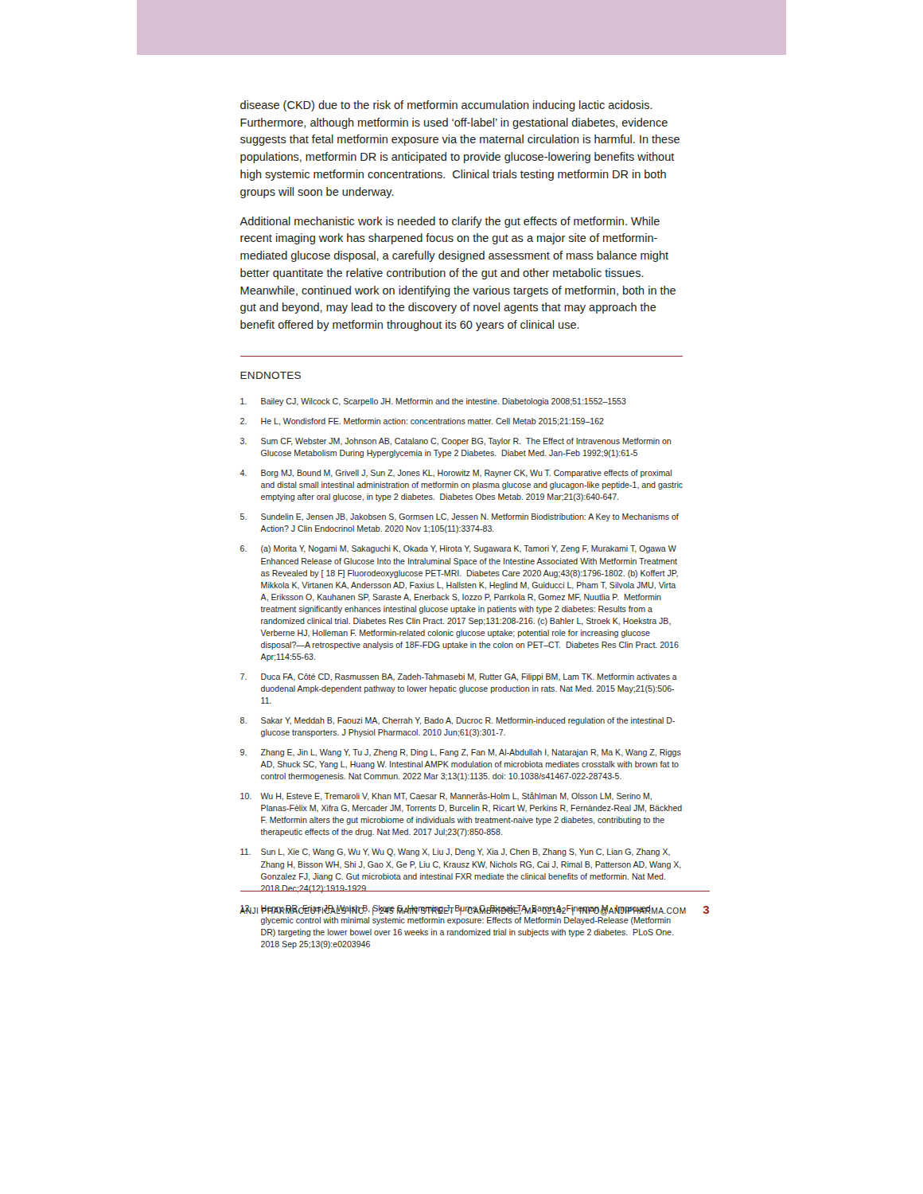disease (CKD) due to the risk of metformin accumulation inducing lactic acidosis. Furthermore, although metformin is used ‘off-label’ in gestational diabetes, evidence suggests that fetal metformin exposure via the maternal circulation is harmful. In these populations, metformin DR is anticipated to provide glucose-lowering benefits without high systemic metformin concentrations. Clinical trials testing metformin DR in both groups will soon be underway.
Additional mechanistic work is needed to clarify the gut effects of metformin. While recent imaging work has sharpened focus on the gut as a major site of metformin-mediated glucose disposal, a carefully designed assessment of mass balance might better quantitate the relative contribution of the gut and other metabolic tissues. Meanwhile, continued work on identifying the various targets of metformin, both in the gut and beyond, may lead to the discovery of novel agents that may approach the benefit offered by metformin throughout its 60 years of clinical use.
ENDNOTES
Bailey CJ, Wilcock C, Scarpello JH. Metformin and the intestine. Diabetologia 2008;51:1552–1553
He L, Wondisford FE. Metformin action: concentrations matter. Cell Metab 2015;21:159–162
Sum CF, Webster JM, Johnson AB, Catalano C, Cooper BG, Taylor R. The Effect of Intravenous Metformin on Glucose Metabolism During Hyperglycemia in Type 2 Diabetes. Diabet Med. Jan-Feb 1992;9(1):61-5
Borg MJ, Bound M, Grivell J, Sun Z, Jones KL, Horowitz M, Rayner CK, Wu T. Comparative effects of proximal and distal small intestinal administration of metformin on plasma glucose and glucagon-like peptide-1, and gastric emptying after oral glucose, in type 2 diabetes. Diabetes Obes Metab. 2019 Mar;21(3):640-647.
Sundelin E, Jensen JB, Jakobsen S, Gormsen LC, Jessen N. Metformin Biodistribution: A Key to Mechanisms of Action? J Clin Endocrinol Metab. 2020 Nov 1;105(11):3374-83.
(a) Morita Y, Nogami M, Sakaguchi K, Okada Y, Hirota Y, Sugawara K, Tamori Y, Zeng F, Murakami T, Ogawa W Enhanced Release of Glucose Into the Intraluminal Space of the Intestine Associated With Metformin Treatment as Revealed by [ 18 F] Fluorodeoxyglucose PET-MRI. Diabetes Care 2020 Aug;43(8):1796-1802. (b) Koffert JP, Mikkola K, Virtanen KA, Andersson AD, Faxius L, Hallsten K, Heglind M, Guiducci L, Pham T, Silvola JMU, Virta A, Eriksson O, Kauhanen SP, Saraste A, Enerback S, Iozzo P, Parrkola R, Gomez MF, Nuutlia P. Metformin treatment significantly enhances intestinal glucose uptake in patients with type 2 diabetes: Results from a randomized clinical trial. Diabetes Res Clin Pract. 2017 Sep;131:208-216. (c) Bahler L, Stroek K, Hoekstra JB, Verberne HJ, Holleman F. Metformin-related colonic glucose uptake; potential role for increasing glucose disposal?—A retrospective analysis of 18F-FDG uptake in the colon on PET–CT. Diabetes Res Clin Pract. 2016 Apr;114:55-63.
Duca FA, Côté CD, Rasmussen BA, Zadeh-Tahmasebi M, Rutter GA, Filippi BM, Lam TK. Metformin activates a duodenal Ampk-dependent pathway to lower hepatic glucose production in rats. Nat Med. 2015 May;21(5):506-11.
Sakar Y, Meddah B, Faouzi MA, Cherrah Y, Bado A, Ducroc R. Metformin-induced regulation of the intestinal D-glucose transporters. J Physiol Pharmacol. 2010 Jun;61(3):301-7.
Zhang E, Jin L, Wang Y, Tu J, Zheng R, Ding L, Fang Z, Fan M, Al-Abdullah I, Natarajan R, Ma K, Wang Z, Riggs AD, Shuck SC, Yang L, Huang W. Intestinal AMPK modulation of microbiota mediates crosstalk with brown fat to control thermogenesis. Nat Commun. 2022 Mar 3;13(1):1135. doi: 10.1038/s41467-022-28743-5.
Wu H, Esteve E, Tremaroli V, Khan MT, Caesar R, Mannerås-Holm L, Ståhlman M, Olsson LM, Serino M, Planas-Fèlix M, Xifra G, Mercader JM, Torrents D, Burcelin R, Ricart W, Perkins R, Fernàndez-Real JM, Bäckhed F. Metformin alters the gut microbiome of individuals with treatment-naive type 2 diabetes, contributing to the therapeutic effects of the drug. Nat Med. 2017 Jul;23(7):850-858.
Sun L, Xie C, Wang G, Wu Y, Wu Q, Wang X, Liu J, Deng Y, Xia J, Chen B, Zhang S, Yun C, Lian G, Zhang X, Zhang H, Bisson WH, Shi J, Gao X, Ge P, Liu C, Krausz KW, Nichols RG, Cai J, Rimal B, Patterson AD, Wang X, Gonzalez FJ, Jiang C. Gut microbiota and intestinal FXR mediate the clinical benefits of metformin. Nat Med. 2018 Dec;24(12):1919-1929.
Henry RR, Frias JP, Walsh B, Skare S, Hemming J, Burns C, Bicsak TA, Baron A, Fineman M. Improved glycemic control with minimal systemic metformin exposure: Effects of Metformin Delayed-Release (Metformin DR) targeting the lower bowel over 16 weeks in a randomized trial in subjects with type 2 diabetes. PLoS One. 2018 Sep 25;13(9):e0203946
ANJI PHARMACEUTICALS INC. | 245 MAIN STREET | CAMBRIDGE, MA 02142 | INFO@ANJIPHARMA.COM 3